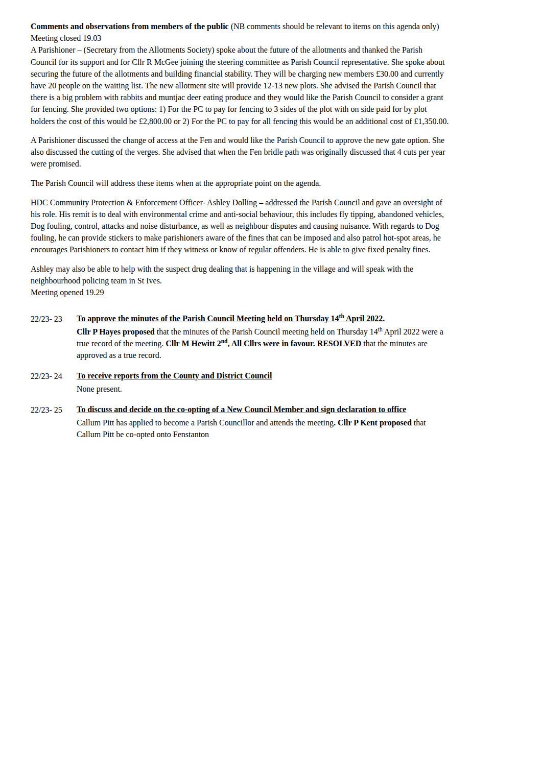Comments and observations from members of the public (NB comments should be relevant to items on this agenda only)
Meeting closed 19.03
A Parishioner – (Secretary from the Allotments Society) spoke about the future of the allotments and thanked the Parish Council for its support and for Cllr R McGee joining the steering committee as Parish Council representative. She spoke about securing the future of the allotments and building financial stability. They will be charging new members £30.00 and currently have 20 people on the waiting list. The new allotment site will provide 12-13 new plots. She advised the Parish Council that there is a big problem with rabbits and muntjac deer eating produce and they would like the Parish Council to consider a grant for fencing. She provided two options: 1) For the PC to pay for fencing to 3 sides of the plot with on side paid for by plot holders the cost of this would be £2,800.00 or 2) For the PC to pay for all fencing this would be an additional cost of £1,350.00.
A Parishioner discussed the change of access at the Fen and would like the Parish Council to approve the new gate option. She also discussed the cutting of the verges. She advised that when the Fen bridle path was originally discussed that 4 cuts per year were promised.
The Parish Council will address these items when at the appropriate point on the agenda.
HDC Community Protection & Enforcement Officer- Ashley Dolling – addressed the Parish Council and gave an oversight of his role. His remit is to deal with environmental crime and anti-social behaviour, this includes fly tipping, abandoned vehicles, Dog fouling, control, attacks and noise disturbance, as well as neighbour disputes and causing nuisance. With regards to Dog fouling, he can provide stickers to make parishioners aware of the fines that can be imposed and also patrol hot-spot areas, he encourages Parishioners to contact him if they witness or know of regular offenders. He is able to give fixed penalty fines.
Ashley may also be able to help with the suspect drug dealing that is happening in the village and will speak with the neighbourhood policing team in St Ives.
Meeting opened 19.29
22/23- 23
To approve the minutes of the Parish Council Meeting held on Thursday 14th April 2022.
Cllr P Hayes proposed that the minutes of the Parish Council meeting held on Thursday 14th April 2022 were a true record of the meeting. Cllr M Hewitt 2nd, All Cllrs were in favour. RESOLVED that the minutes are approved as a true record.
22/23- 24
To receive reports from the County and District Council
None present.
22/23- 25
To discuss and decide on the co-opting of a New Council Member and sign declaration to office
Callum Pitt has applied to become a Parish Councillor and attends the meeting. Cllr P Kent proposed that Callum Pitt be co-opted onto Fenstanton